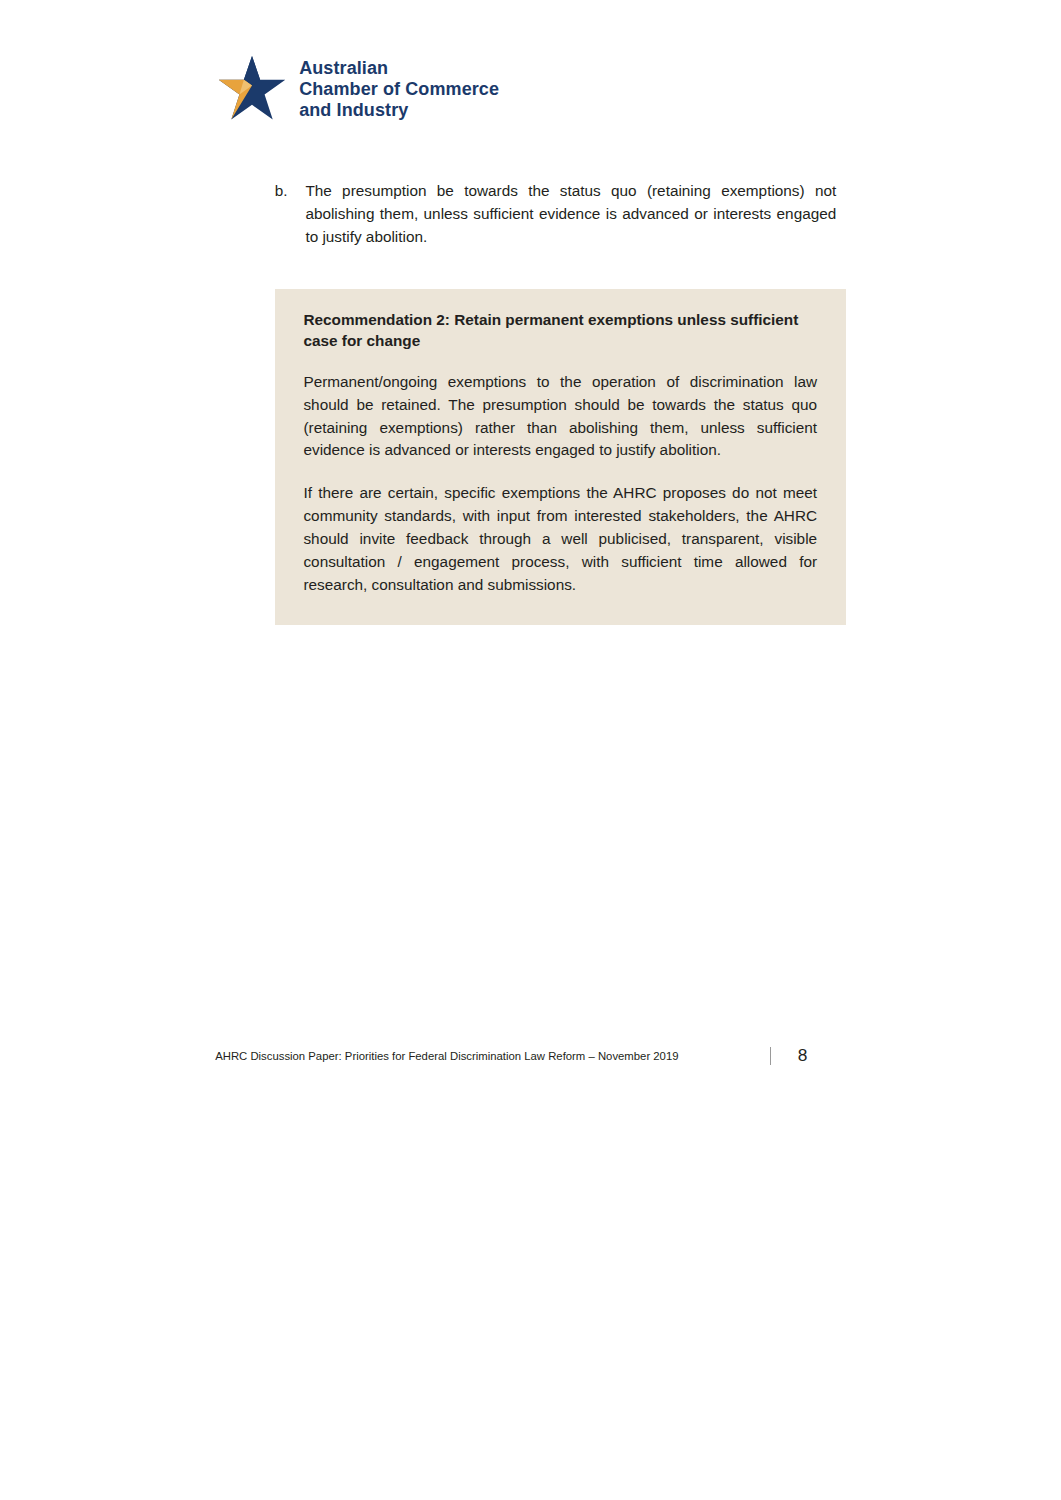Australian
Chamber of Commerce
and Industry
b.
The presumption be towards the status quo (retaining exemptions) not abolishing them, unless sufficient evidence is advanced or interests engaged to justify abolition.
Recommendation 2: Retain permanent exemptions unless sufficient case for change
Permanent/ongoing exemptions to the operation of discrimination law should be retained. The presumption should be towards the status quo (retaining exemptions) rather than abolishing them, unless sufficient evidence is advanced or interests engaged to justify abolition.
If there are certain, specific exemptions the AHRC proposes do not meet community standards, with input from interested stakeholders, the AHRC should invite feedback through a well publicised, transparent, visible consultation / engagement process, with sufficient time allowed for research, consultation and submissions.
AHRC Discussion Paper: Priorities for Federal Discrimination Law Reform – November 2019
8